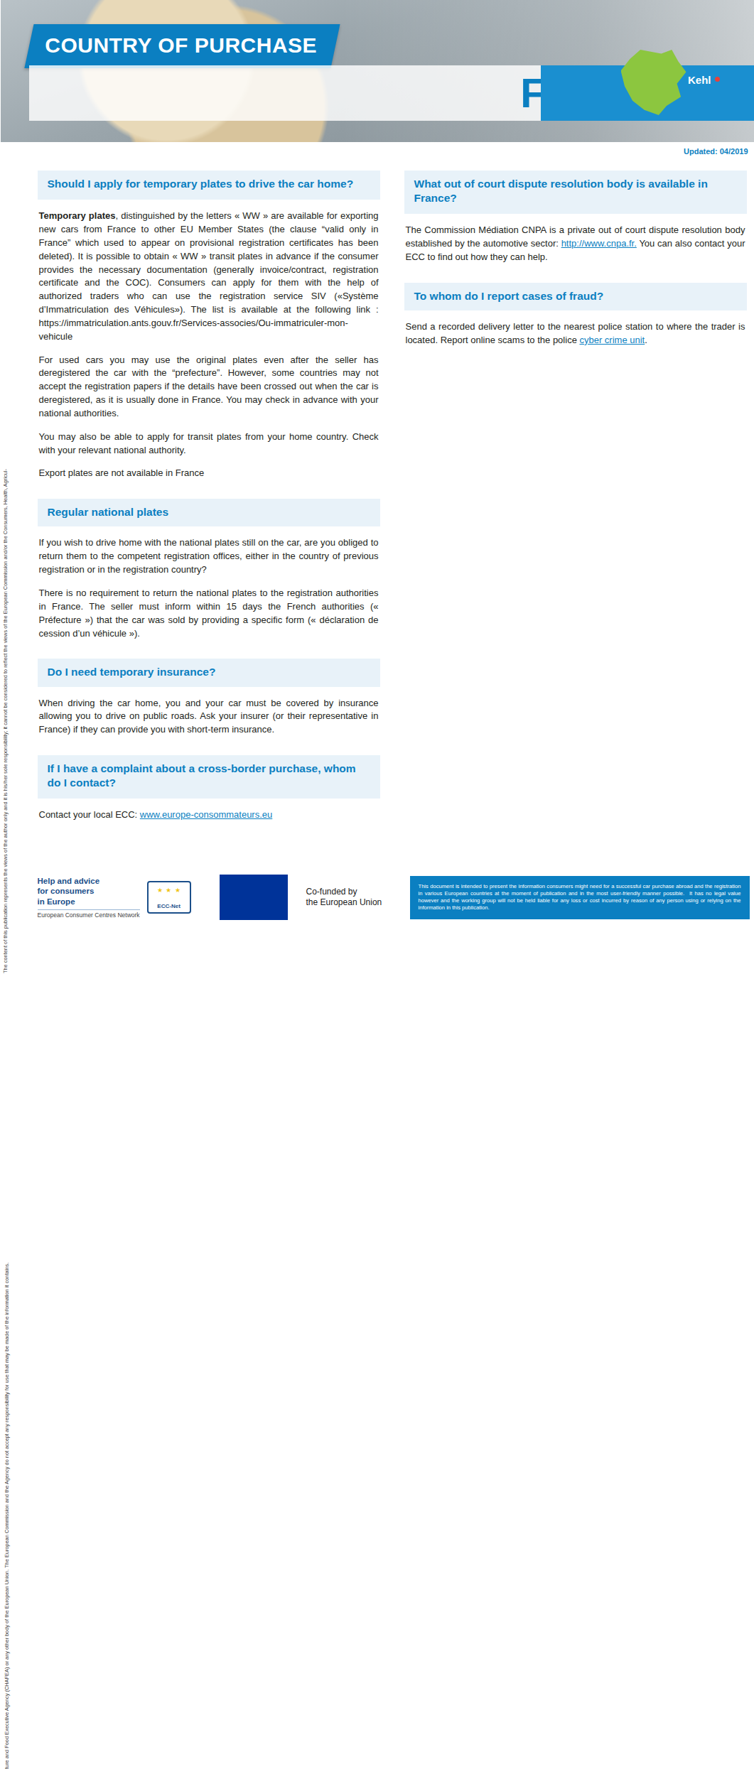COUNTRY OF PURCHASE
France
Kehl
Updated: 04/2019
The content of this publication represents the views of the author only and it is his/her sole responsibility; it cannot be considered to reflect the views of the European Commission and/or the Consumers, Health, Agricul-
ture and Food Executive Agency (CHAFEA) or any other body of the European Union. The European Commission and the Agency do not accept any responsibility for use that may be made of the information it contains.
Should I apply for temporary plates to drive the car home?
Temporary plates, distinguished by the letters « WW » are available for exporting new cars from France to other EU Member States (the clause “valid only in France” which used to appear on provisional registration certificates has been deleted). It is possible to obtain « WW » transit plates in advance if the consumer provides the necessary documentation (generally invoice/contract, registration certificate and the COC). Consumers can apply for them with the help of authorized traders who can use the registration service SIV («Système d’Immatriculation des Véhicules»). The list is available at the following link : https://immatriculation.ants.gouv.fr/Services-associes/Ou-immatriculer-mon-vehicule
For used cars you may use the original plates even after the seller has deregistered the car with the “prefecture”. However, some countries may not accept the registration papers if the details have been crossed out when the car is deregistered, as it is usually done in France. You may check in advance with your national authorities.
You may also be able to apply for transit plates from your home country. Check with your relevant national authority.
Export plates are not available in France
Regular national plates
If you wish to drive home with the national plates still on the car, are you obliged to return them to the competent registration offices, either in the country of previous registration or in the registration country?
There is no requirement to return the national plates to the registration authorities in France. The seller must inform within 15 days the French authorities (« Préfecture ») that the car was sold by providing a specific form (« déclaration de cession d’un véhicule »).
Do I need temporary insurance?
When driving the car home, you and your car must be covered by insurance allowing you to drive on public roads. Ask your insurer (or their representative in France) if they can provide you with short-term insurance.
If I have a complaint about a cross-border purchase, whom do I contact?
Contact your local ECC: www.europe-consommateurs.eu
What out of court dispute resolution body is available in France?
The Commission Médiation CNPA is a private out of court dispute resolution body established by the automotive sector: http://www.cnpa.fr. You can also contact your ECC to find out how they can help.
To whom do I report cases of fraud?
Send a recorded delivery letter to the nearest police station to where the trader is located. Report online scams to the police cyber crime unit.
Help and advice
for consumers
in Europe European Consumer Centres Network
★ ★ ★
Co-funded by
the European Union
This document is intended to present the information consumers might need for a successful car purchase abroad and the registration in various European countries at the moment of publication and in the most user-friendly manner possible. It has no legal value however and the working group will not be held liable for any loss or cost incurred by reason of any person using or relying on the information in this publication.